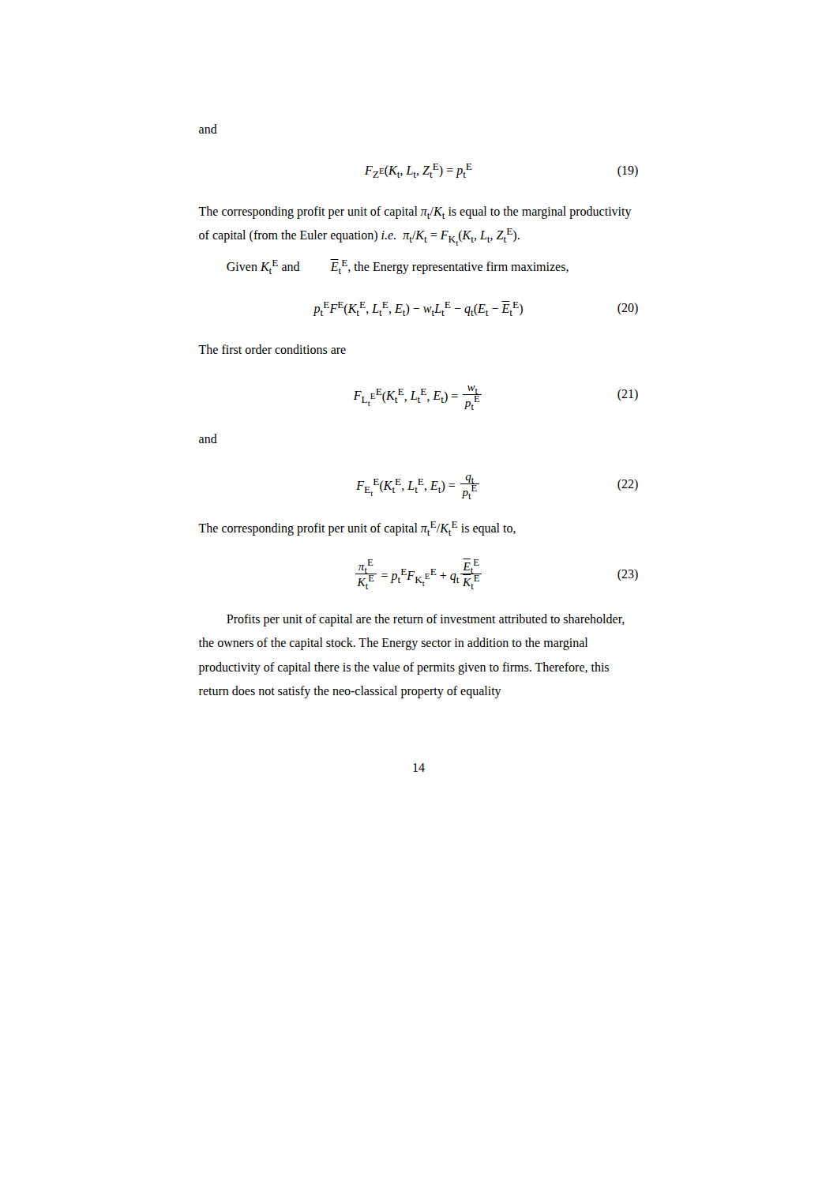and
FZE(Kt, Lt, ZtE) = ptE
(19)
The corresponding profit per unit of capital πt/Kt is equal to the marginal productivity of capital (from the Euler equation) i.e. πt/Kt = FKt(Kt, Lt, ZtE).
Given KtE and EtE, the Energy representative firm maximizes,
ptE FE(KtE, LtE, Et) − wt LtE − qt(Et − EtE)
(20)
The first order conditions are
FLtEE(KtE, LtE, Et) = wt ptE
(21)
and
FEtE(KtE, LtE, Et) = qt ptE
(22)
The corresponding profit per unit of capital πtE/KtE is equal to,
πtE KtE = ptE FKtEE + qt EtE KtE
(23)
Profits per unit of capital are the return of investment attributed to shareholder, the owners of the capital stock. The Energy sector in addition to the marginal productivity of capital there is the value of permits given to firms. Therefore, this return does not satisfy the neo-classical property of equality
14